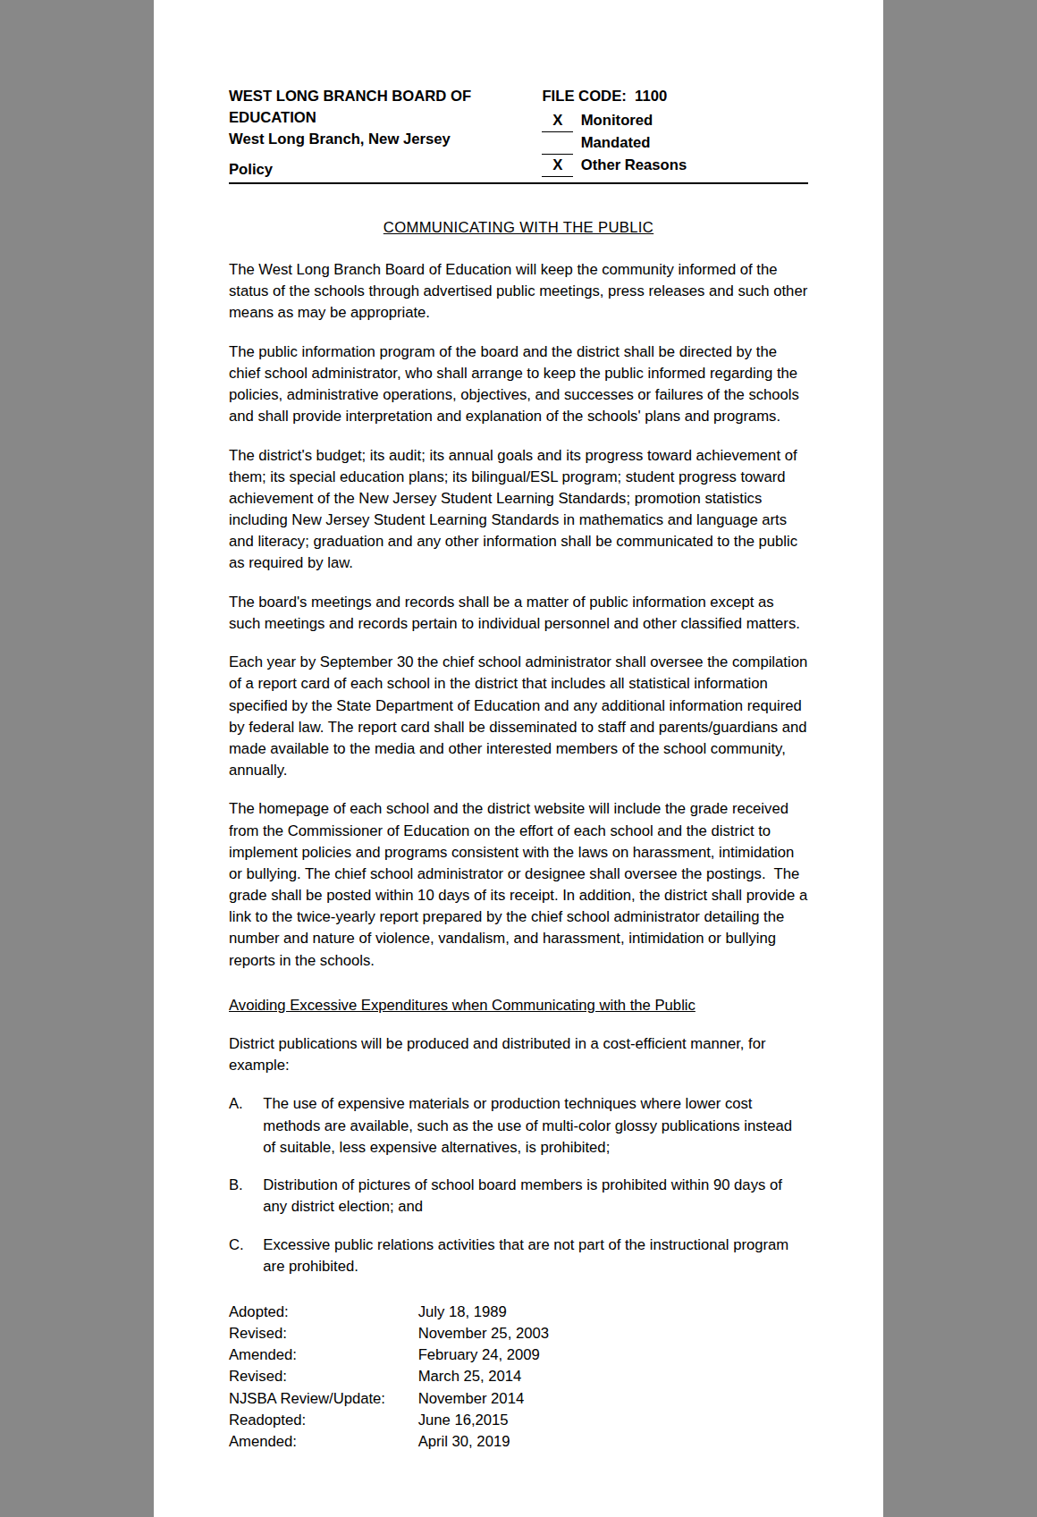WEST LONG BRANCH BOARD OF EDUCATION West Long Branch, New Jersey Policy
FILE CODE: 1100
XMonitored
Mandated
XOther Reasons
COMMUNICATING WITH THE PUBLIC
The West Long Branch Board of Education will keep the community informed of the status of the schools through advertised public meetings, press releases and such other means as may be appropriate.
The public information program of the board and the district shall be directed by the chief school administrator, who shall arrange to keep the public informed regarding the policies, administrative operations, objectives, and successes or failures of the schools and shall provide interpretation and explanation of the schools' plans and programs.
The district's budget; its audit; its annual goals and its progress toward achievement of them; its special education plans; its bilingual/ESL program; student progress toward achievement of the New Jersey Student Learning Standards; promotion statistics including New Jersey Student Learning Standards in mathematics and language arts and literacy; graduation and any other information shall be communicated to the public as required by law.
The board's meetings and records shall be a matter of public information except as such meetings and records pertain to individual personnel and other classified matters.
Each year by September 30 the chief school administrator shall oversee the compilation of a report card of each school in the district that includes all statistical information specified by the State Department of Education and any additional information required by federal law. The report card shall be disseminated to staff and parents/guardians and made available to the media and other interested members of the school community, annually.
The homepage of each school and the district website will include the grade received from the Commissioner of Education on the effort of each school and the district to implement policies and programs consistent with the laws on harassment, intimidation or bullying. The chief school administrator or designee shall oversee the postings. The grade shall be posted within 10 days of its receipt. In addition, the district shall provide a link to the twice-yearly report prepared by the chief school administrator detailing the number and nature of violence, vandalism, and harassment, intimidation or bullying reports in the schools.
Avoiding Excessive Expenditures when Communicating with the Public
District publications will be produced and distributed in a cost-efficient manner, for example:
A. The use of expensive materials or production techniques where lower cost methods are available, such as the use of multi-color glossy publications instead of suitable, less expensive alternatives, is prohibited;
B. Distribution of pictures of school board members is prohibited within 90 days of any district election; and
C. Excessive public relations activities that are not part of the instructional program are prohibited.
| Adopted: | July 18, 1989 |
| Revised: | November 25, 2003 |
| Amended: | February 24, 2009 |
| Revised: | March 25, 2014 |
| NJSBA Review/Update: | November 2014 |
| Readopted: | June 16,2015 |
| Amended: | April 30, 2019 |